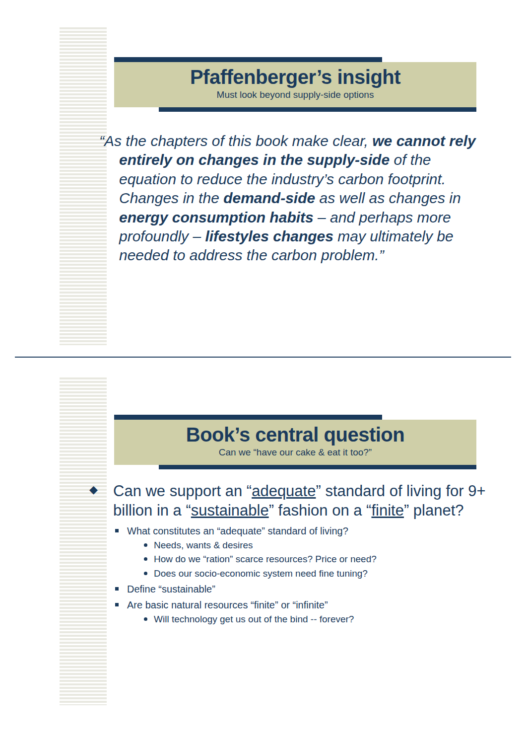Pfaffenberger’s insight
Must look beyond supply-side options
“As the chapters of this book make clear, we cannot rely entirely on changes in the supply-side of the equation to reduce the industry’s carbon footprint. Changes in the demand-side as well as changes in energy consumption habits – and perhaps more profoundly – lifestyles changes may ultimately be needed to address the carbon problem.”
Book’s central question
Can we “have our cake & eat it too?”
◆ Can we support an “adequate” standard of living for 9+ billion in a “sustainable” fashion on a “finite” planet?
What constitutes an “adequate” standard of living?
Needs, wants & desires
How do we “ration” scarce resources? Price or need?
Does our socio-economic system need fine tuning?
Define “sustainable”
Are basic natural resources “finite” or “infinite”
Will technology get us out of the bind -- forever?